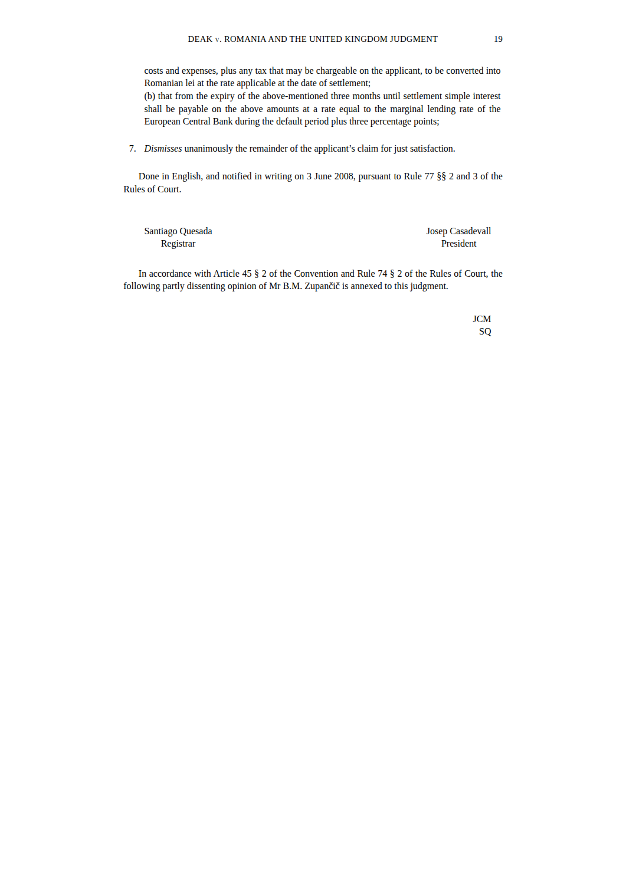DEAK v. ROMANIA AND THE UNITED KINGDOM JUDGMENT
19
costs and expenses, plus any tax that may be chargeable on the applicant, to be converted into Romanian lei at the rate applicable at the date of settlement;
(b) that from the expiry of the above-mentioned three months until settlement simple interest shall be payable on the above amounts at a rate equal to the marginal lending rate of the European Central Bank during the default period plus three percentage points;
7.
Dismisses unanimously the remainder of the applicant’s claim for just satisfaction.
Done in English, and notified in writing on 3 June 2008, pursuant to Rule 77 §§ 2 and 3 of the Rules of Court.
Santiago Quesada
Registrar
Josep Casadevall
President
In accordance with Article 45 § 2 of the Convention and Rule 74 § 2 of the Rules of Court, the following partly dissenting opinion of Mr B.M. Zupančič is annexed to this judgment.
JCM
SQ